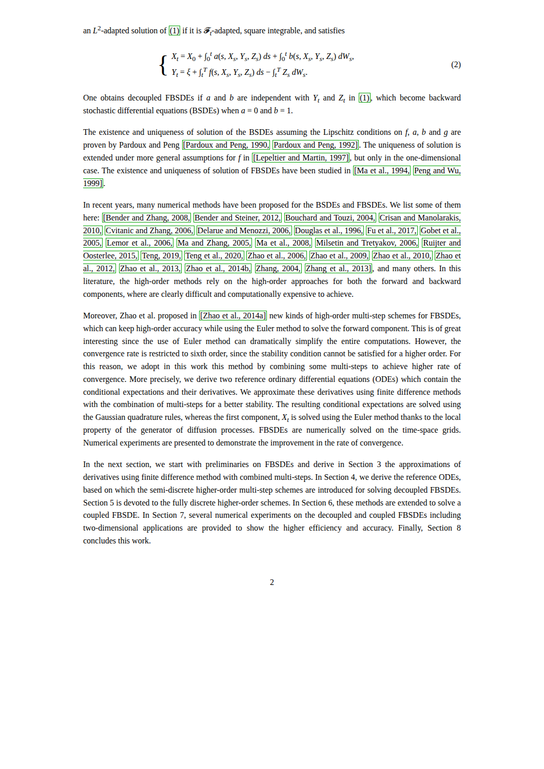an L2-adapted solution of (1) if it is 𝓕t-adapted, square integrable, and satisfies
{ Xt = X0 + ∫0t a(s, Xs, Ys, Zs) ds + ∫0t b(s, Xs, Ys, Zs) dWs, Yt = ξ + ∫tT f(s, Xs, Ys, Zs) ds − ∫tT Zs dWs.
(2)
One obtains decoupled FBSDEs if a and b are independent with Yt and Zt in (1), which become backward stochastic differential equations (BSDEs) when a = 0 and b = 1.
The existence and uniqueness of solution of the BSDEs assuming the Lipschitz conditions on f, a, b and g are proven by Pardoux and Peng [Pardoux and Peng, 1990, Pardoux and Peng, 1992]. The uniqueness of solution is extended under more general assumptions for f in [Lepeltier and Martin, 1997], but only in the one-dimensional case. The existence and uniqueness of solution of FBSDEs have been studied in [Ma et al., 1994, Peng and Wu, 1999].
In recent years, many numerical methods have been proposed for the BSDEs and FBSDEs. We list some of them here: [Bender and Zhang, 2008, Bender and Steiner, 2012, Bouchard and Touzi, 2004, Crisan and Manolarakis, 2010, Cvitanic and Zhang, 2006, Delarue and Menozzi, 2006, Douglas et al., 1996, Fu et al., 2017, Gobet et al., 2005, Lemor et al., 2006, Ma and Zhang, 2005, Ma et al., 2008, Milsetin and Tretyakov, 2006, Ruijter and Oosterlee, 2015, Teng, 2019, Teng et al., 2020, Zhao et al., 2006, Zhao et al., 2009, Zhao et al., 2010, Zhao et al., 2012, Zhao et al., 2013, Zhao et al., 2014b, Zhang, 2004, Zhang et al., 2013], and many others. In this literature, the high-order methods rely on the high-order approaches for both the forward and backward components, where are clearly difficult and computationally expensive to achieve.
Moreover, Zhao et al. proposed in [Zhao et al., 2014a] new kinds of high-order multi-step schemes for FBSDEs, which can keep high-order accuracy while using the Euler method to solve the forward component. This is of great interesting since the use of Euler method can dramatically simplify the entire computations. However, the convergence rate is restricted to sixth order, since the stability condition cannot be satisfied for a higher order. For this reason, we adopt in this work this method by combining some multi-steps to achieve higher rate of convergence. More precisely, we derive two reference ordinary differential equations (ODEs) which contain the conditional expectations and their derivatives. We approximate these derivatives using finite difference methods with the combination of multi-steps for a better stability. The resulting conditional expectations are solved using the Gaussian quadrature rules, whereas the first component, Xt is solved using the Euler method thanks to the local property of the generator of diffusion processes. FBSDEs are numerically solved on the time-space grids. Numerical experiments are presented to demonstrate the improvement in the rate of convergence.
In the next section, we start with preliminaries on FBSDEs and derive in Section 3 the approximations of derivatives using finite difference method with combined multi-steps. In Section 4, we derive the reference ODEs, based on which the semi-discrete higher-order multi-step schemes are introduced for solving decoupled FBSDEs. Section 5 is devoted to the fully discrete higher-order schemes. In Section 6, these methods are extended to solve a coupled FBSDE. In Section 7, several numerical experiments on the decoupled and coupled FBSDEs including two-dimensional applications are provided to show the higher efficiency and accuracy. Finally, Section 8 concludes this work.
2